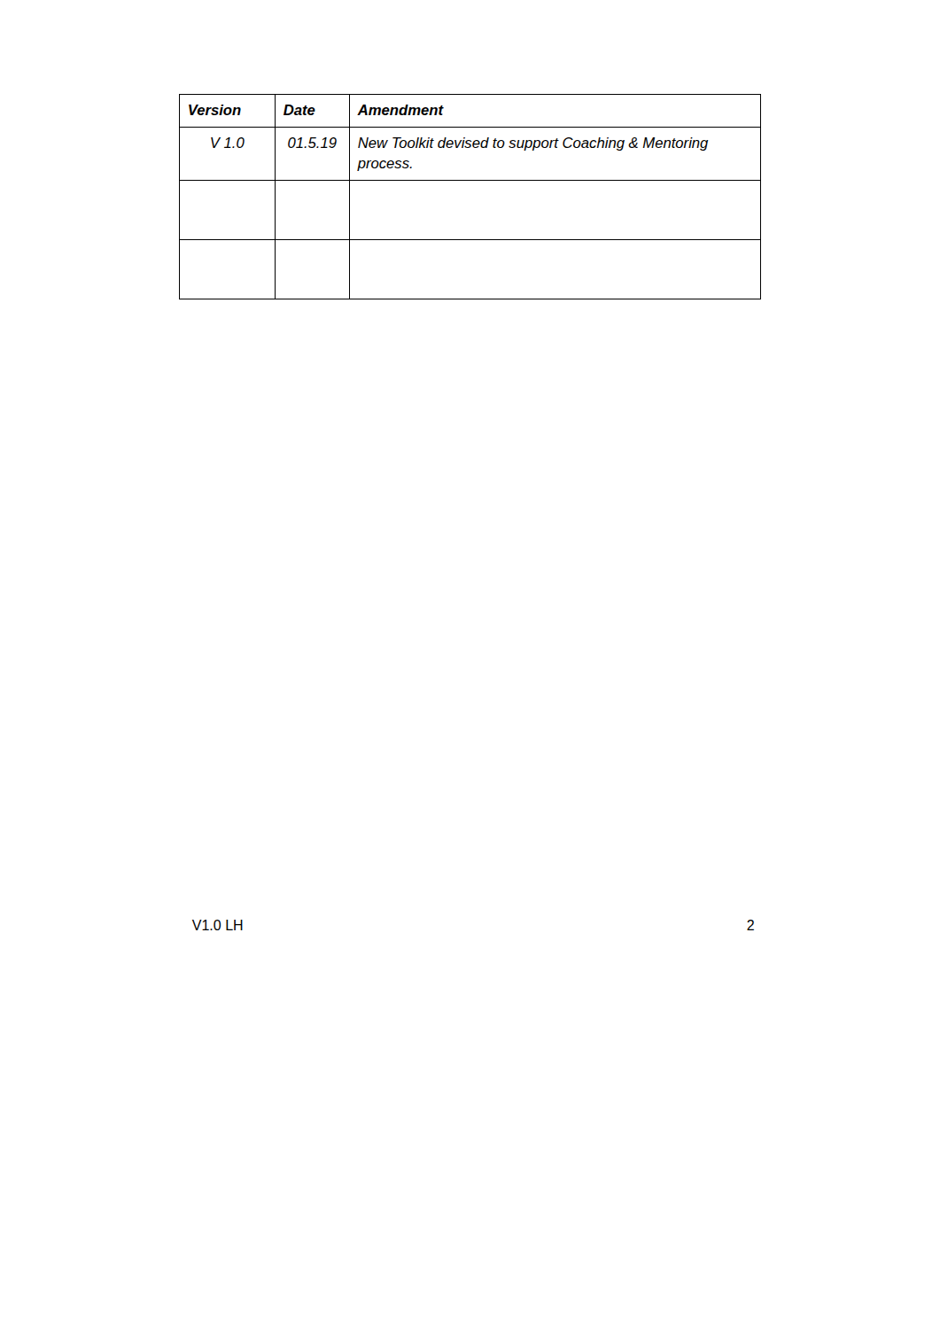| Version | Date | Amendment |
| --- | --- | --- |
| V 1.0 | 01.5.19 | New Toolkit devised to support Coaching & Mentoring process. |
V1.0 LH
2